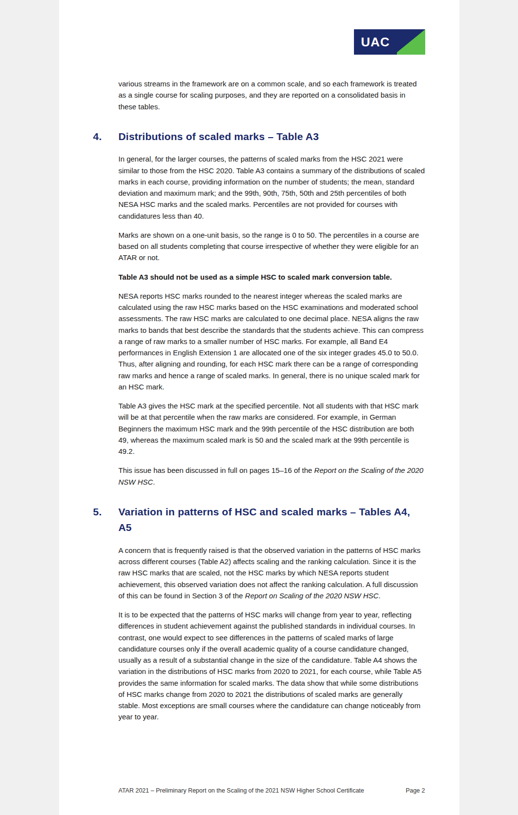UAC
various streams in the framework are on a common scale, and so each framework is treated as a single course for scaling purposes, and they are reported on a consolidated basis in these tables.
4. Distributions of scaled marks – Table A3
In general, for the larger courses, the patterns of scaled marks from the HSC 2021 were similar to those from the HSC 2020. Table A3 contains a summary of the distributions of scaled marks in each course, providing information on the number of students; the mean, standard deviation and maximum mark; and the 99th, 90th, 75th, 50th and 25th percentiles of both NESA HSC marks and the scaled marks. Percentiles are not provided for courses with candidatures less than 40.
Marks are shown on a one-unit basis, so the range is 0 to 50. The percentiles in a course are based on all students completing that course irrespective of whether they were eligible for an ATAR or not.
Table A3 should not be used as a simple HSC to scaled mark conversion table.
NESA reports HSC marks rounded to the nearest integer whereas the scaled marks are calculated using the raw HSC marks based on the HSC examinations and moderated school assessments. The raw HSC marks are calculated to one decimal place. NESA aligns the raw marks to bands that best describe the standards that the students achieve. This can compress a range of raw marks to a smaller number of HSC marks. For example, all Band E4 performances in English Extension 1 are allocated one of the six integer grades 45.0 to 50.0. Thus, after aligning and rounding, for each HSC mark there can be a range of corresponding raw marks and hence a range of scaled marks. In general, there is no unique scaled mark for an HSC mark.
Table A3 gives the HSC mark at the specified percentile. Not all students with that HSC mark will be at that percentile when the raw marks are considered. For example, in German Beginners the maximum HSC mark and the 99th percentile of the HSC distribution are both 49, whereas the maximum scaled mark is 50 and the scaled mark at the 99th percentile is 49.2.
This issue has been discussed in full on pages 15–16 of the Report on the Scaling of the 2020 NSW HSC.
5. Variation in patterns of HSC and scaled marks – Tables A4, A5
A concern that is frequently raised is that the observed variation in the patterns of HSC marks across different courses (Table A2) affects scaling and the ranking calculation. Since it is the raw HSC marks that are scaled, not the HSC marks by which NESA reports student achievement, this observed variation does not affect the ranking calculation. A full discussion of this can be found in Section 3 of the Report on Scaling of the 2020 NSW HSC.
It is to be expected that the patterns of HSC marks will change from year to year, reflecting differences in student achievement against the published standards in individual courses. In contrast, one would expect to see differences in the patterns of scaled marks of large candidature courses only if the overall academic quality of a course candidature changed, usually as a result of a substantial change in the size of the candidature. Table A4 shows the variation in the distributions of HSC marks from 2020 to 2021, for each course, while Table A5 provides the same information for scaled marks. The data show that while some distributions of HSC marks change from 2020 to 2021 the distributions of scaled marks are generally stable. Most exceptions are small courses where the candidature can change noticeably from year to year.
ATAR 2021 – Preliminary Report on the Scaling of the 2021 NSW Higher School Certificate Page 2